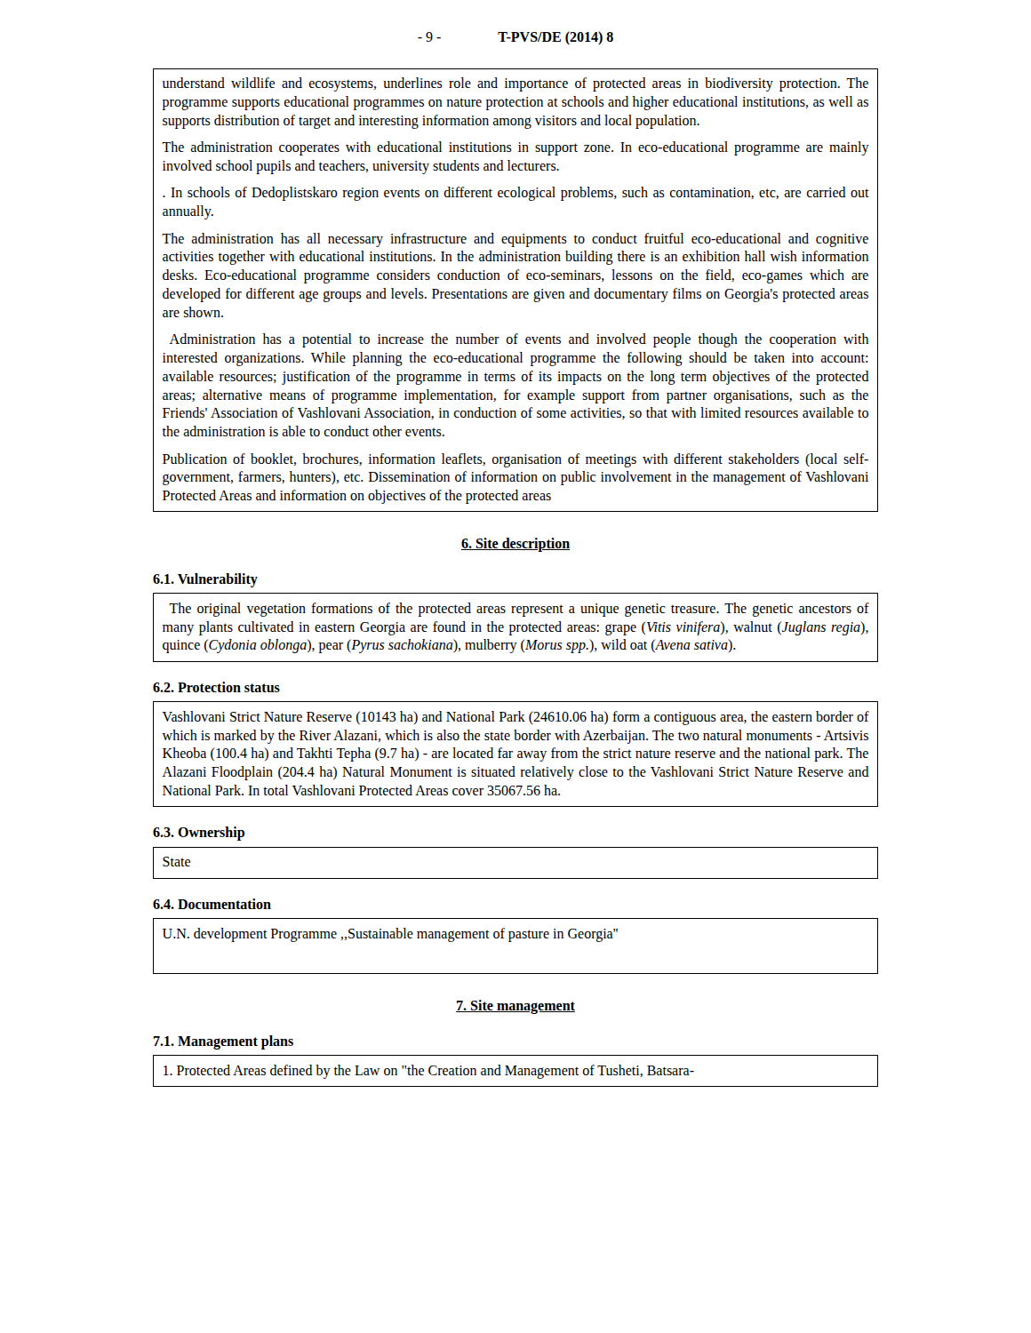- 9 - T-PVS/DE (2014) 8
understand wildlife and ecosystems, underlines role and importance of protected areas in biodiversity protection. The programme supports educational programmes on nature protection at schools and higher educational institutions, as well as supports distribution of target and interesting information among visitors and local population.
The administration cooperates with educational institutions in support zone. In eco-educational programme are mainly involved school pupils and teachers, university students and lecturers.
. In schools of Dedoplistskaro region events on different ecological problems, such as contamination, etc, are carried out annually.
The administration has all necessary infrastructure and equipments to conduct fruitful eco-educational and cognitive activities together with educational institutions. In the administration building there is an exhibition hall wish information desks. Eco-educational programme considers conduction of eco-seminars, lessons on the field, eco-games which are developed for different age groups and levels. Presentations are given and documentary films on Georgia's protected areas are shown.
Administration has a potential to increase the number of events and involved people though the cooperation with interested organizations. While planning the eco-educational programme the following should be taken into account: available resources; justification of the programme in terms of its impacts on the long term objectives of the protected areas; alternative means of programme implementation, for example support from partner organisations, such as the Friends' Association of Vashlovani Association, in conduction of some activities, so that with limited resources available to the administration is able to conduct other events.
Publication of booklet, brochures, information leaflets, organisation of meetings with different stakeholders (local self-government, farmers, hunters), etc. Dissemination of information on public involvement in the management of Vashlovani Protected Areas and information on objectives of the protected areas
6. Site description
6.1. Vulnerability
The original vegetation formations of the protected areas represent a unique genetic treasure. The genetic ancestors of many plants cultivated in eastern Georgia are found in the protected areas: grape (Vitis vinifera), walnut (Juglans regia), quince (Cydonia oblonga), pear (Pyrus sachokiana), mulberry (Morus spp.), wild oat (Avena sativa).
6.2. Protection status
Vashlovani Strict Nature Reserve (10143 ha) and National Park (24610.06 ha) form a contiguous area, the eastern border of which is marked by the River Alazani, which is also the state border with Azerbaijan. The two natural monuments - Artsivis Kheoba (100.4 ha) and Takhti Tepha (9.7 ha) - are located far away from the strict nature reserve and the national park. The Alazani Floodplain (204.4 ha) Natural Monument is situated relatively close to the Vashlovani Strict Nature Reserve and National Park. In total Vashlovani Protected Areas cover 35067.56 ha.
6.3. Ownership
State
6.4. Documentation
U.N. development Programme ,,Sustainable management of pasture in Georgia''
7. Site management
7.1. Management plans
1. Protected Areas defined by the Law on "the Creation and Management of Tusheti, Batsara-